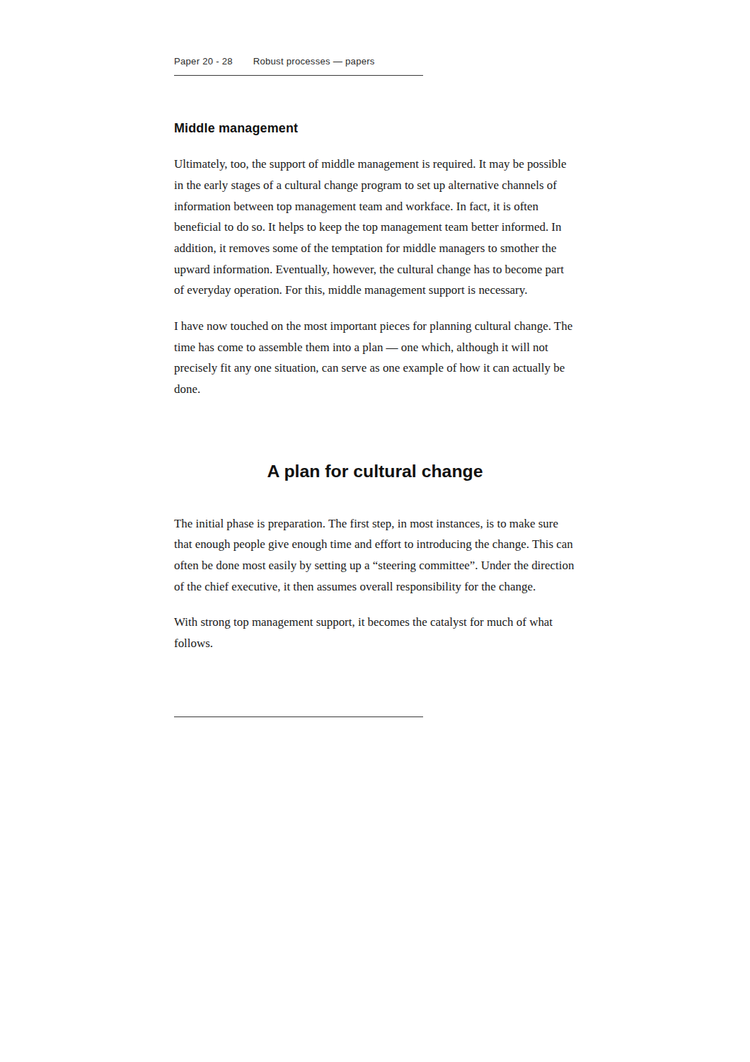Paper 20 - 28 Robust processes — papers
Middle management
Ultimately, too, the support of middle management is required. It may be possible in the early stages of a cultural change program to set up alternative channels of information between top management team and workface. In fact, it is often beneficial to do so. It helps to keep the top management team better informed. In addition, it removes some of the temptation for middle managers to smother the upward information. Eventually, however, the cultural change has to become part of everyday operation. For this, middle management support is necessary.
I have now touched on the most important pieces for planning cultural change. The time has come to assemble them into a plan — one which, although it will not precisely fit any one situation, can serve as one example of how it can actually be done.
A plan for cultural change
The initial phase is preparation. The first step, in most instances, is to make sure that enough people give enough time and effort to introducing the change. This can often be done most easily by setting up a “steering committee”. Under the direction of the chief executive, it then assumes overall responsibility for the change.
With strong top management support, it becomes the catalyst for much of what follows.